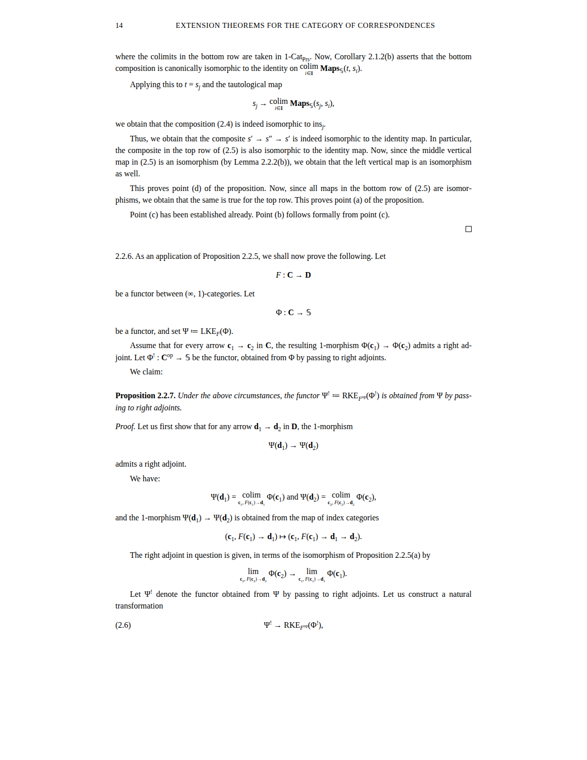14 EXTENSION THEOREMS FOR THE CATEGORY OF CORRESPONDENCES
where the colimits in the bottom row are taken in 1-CatPrs. Now, Corollary 2.1.2(b) asserts that the bottom composition is canonically isomorphic to the identity on colim i∈I Maps𝕊(t, si).
Applying this to t = sj and the tautological map
sj → colim i∈I Maps𝕊(sj, si),
we obtain that the composition (2.4) is indeed isomorphic to insj.
Thus, we obtain that the composite s′ → s″ → s′ is indeed isomorphic to the identity map. In particular, the composite in the top row of (2.5) is also isomorphic to the identity map. Now, since the middle vertical map in (2.5) is an isomorphism (by Lemma 2.2.2(b)), we obtain that the left vertical map is an isomorphism as well.
This proves point (d) of the proposition. Now, since all maps in the bottom row of (2.5) are isomorphisms, we obtain that the same is true for the top row. This proves point (a) of the proposition.
Point (c) has been established already. Point (b) follows formally from point (c).
2.2.6. As an application of Proposition 2.2.5, we shall now prove the following. Let
F : C → D
be a functor between (∞, 1)-categories. Let
Φ : C → 𝕊
be a functor, and set Ψ ≔ LKEF(Φ).
Assume that for every arrow c1 → c2 in C, the resulting 1-morphism Φ(c1) → Φ(c2) admits a right adjoint. Let Φ! : Cop → 𝕊 be the functor, obtained from Φ by passing to right adjoints.
We claim:
Proposition 2.2.7. Under the above circumstances, the functor Ψ! ≔ RKEFop(Φ!) is obtained from Ψ by passing to right adjoints.
Proof. Let us first show that for any arrow d1 → d2 in D, the 1-morphism
Ψ(d1) → Ψ(d2)
admits a right adjoint.
We have:
Ψ(d1) = colim c1, F(c1)→d1 Φ(c1) and Ψ(d2) = colim c2, F(c2)→d2 Φ(c2),
and the 1-morphism Ψ(d1) → Ψ(d2) is obtained from the map of index categories
(c1, F(c1) → d1) ↦ (c1, F(c1) → d1 → d2).
The right adjoint in question is given, in terms of the isomorphism of Proposition 2.2.5(a) by
lim c2, F(c2)→d2 Φ(c2) → lim c1, F(c1)→d1 Φ(c1).
Let Ψ! denote the functor obtained from Ψ by passing to right adjoints. Let us construct a natural transformation
(2.6) Ψ! → RKEFop(Φ!),